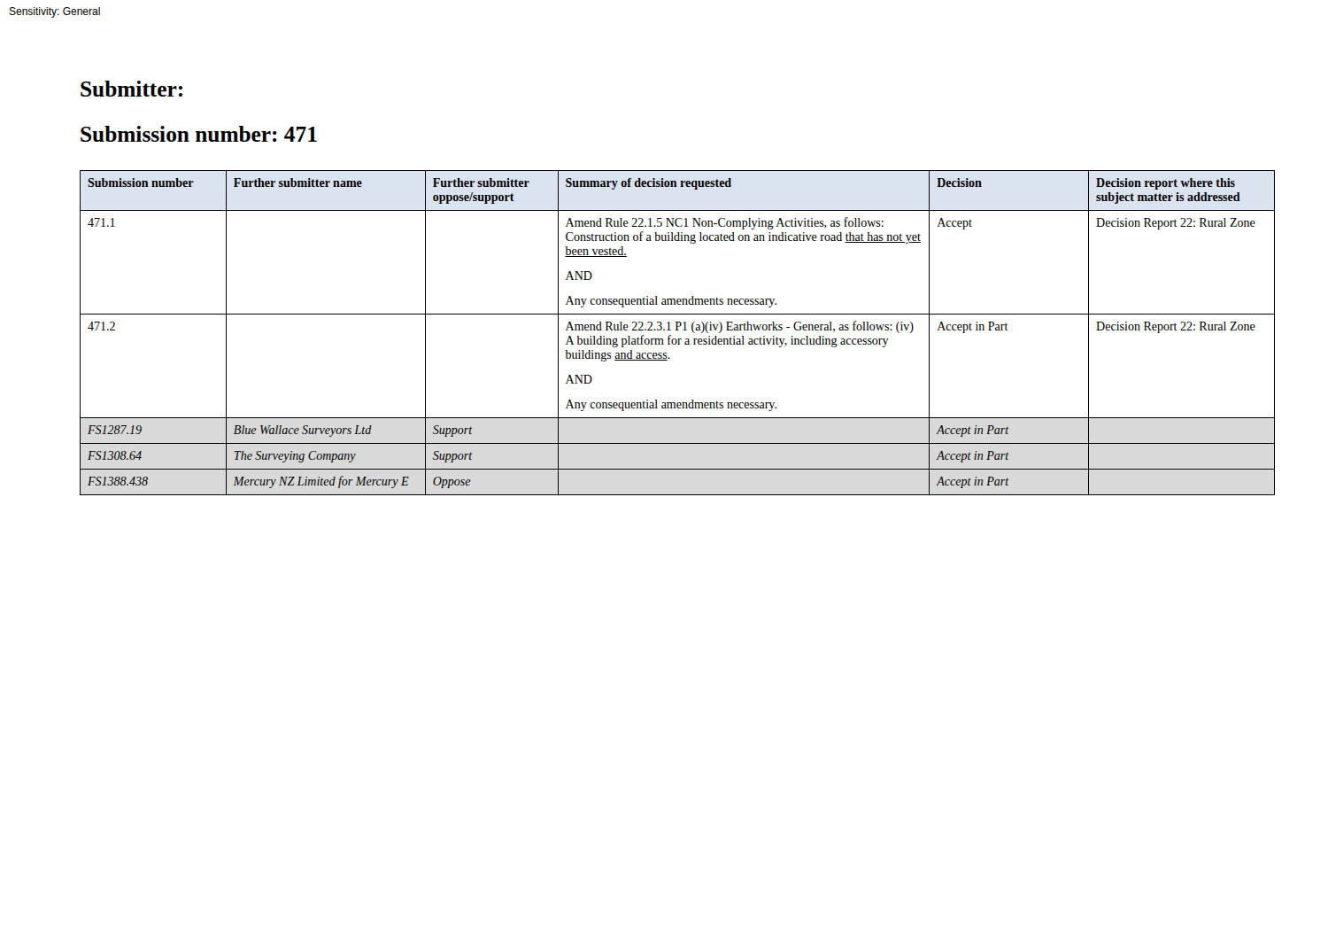Sensitivity: General
Submitter:
Submission number: 471
| Submission number | Further submitter name | Further submitter oppose/support | Summary of decision requested | Decision | Decision report where this subject matter is addressed |
| --- | --- | --- | --- | --- | --- |
| 471.1 | | | Amend Rule 22.1.5 NC1 Non-Complying Activities, as follows: Construction of a building located on an indicative road that has not yet been vested. AND Any consequential amendments necessary. | Accept | Decision Report 22: Rural Zone |
| 471.2 | | | Amend Rule 22.2.3.1 P1 (a)(iv) Earthworks - General, as follows: (iv) A building platform for a residential activity, including accessory buildings and access . AND Any consequential amendments necessary. | Accept in Part | Decision Report 22: Rural Zone |
| FS1287.19 | Blue Wallace Surveyors Ltd | Support | | Accept in Part | |
| FS1308.64 | The Surveying Company | Support | | Accept in Part | |
| FS1388.438 | Mercury NZ Limited for Mercury E | Oppose | | Accept in Part | |